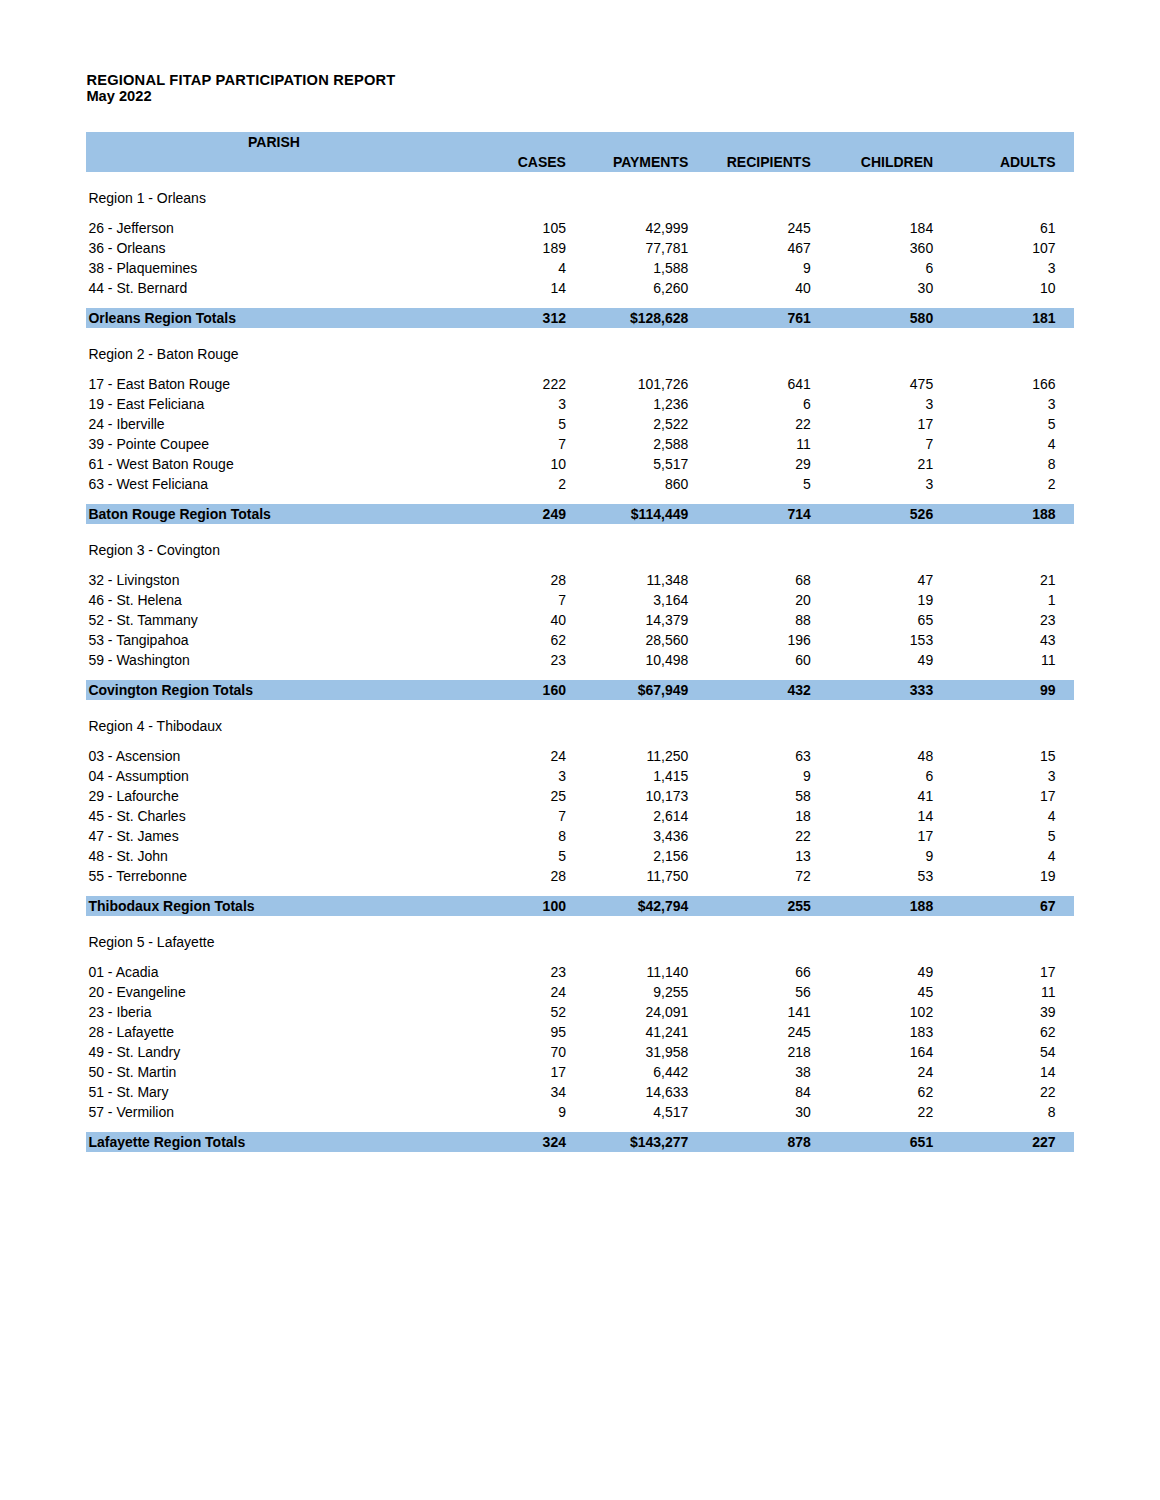REGIONAL FITAP PARTICIPATION REPORT
May 2022
| PARISH | | | | | |
| --- | --- | --- | --- | --- | --- |
| | CASES | PAYMENTS | RECIPIENTS | CHILDREN | ADULTS |
| Region 1 - Orleans | | | | | |
| 26 - Jefferson | 105 | 42,999 | 245 | 184 | 61 |
| 36 - Orleans | 189 | 77,781 | 467 | 360 | 107 |
| 38 - Plaquemines | 4 | 1,588 | 9 | 6 | 3 |
| 44 - St. Bernard | 14 | 6,260 | 40 | 30 | 10 |
| Orleans Region Totals | 312 | $128,628 | 761 | 580 | 181 |
| Region 2 - Baton Rouge | | | | | |
| 17 - East Baton Rouge | 222 | 101,726 | 641 | 475 | 166 |
| 19 - East Feliciana | 3 | 1,236 | 6 | 3 | 3 |
| 24 - Iberville | 5 | 2,522 | 22 | 17 | 5 |
| 39 - Pointe Coupee | 7 | 2,588 | 11 | 7 | 4 |
| 61 - West Baton Rouge | 10 | 5,517 | 29 | 21 | 8 |
| 63 - West Feliciana | 2 | 860 | 5 | 3 | 2 |
| Baton Rouge Region Totals | 249 | $114,449 | 714 | 526 | 188 |
| Region 3 - Covington | | | | | |
| 32 - Livingston | 28 | 11,348 | 68 | 47 | 21 |
| 46 - St. Helena | 7 | 3,164 | 20 | 19 | 1 |
| 52 - St. Tammany | 40 | 14,379 | 88 | 65 | 23 |
| 53 - Tangipahoa | 62 | 28,560 | 196 | 153 | 43 |
| 59 - Washington | 23 | 10,498 | 60 | 49 | 11 |
| Covington Region Totals | 160 | $67,949 | 432 | 333 | 99 |
| Region 4 - Thibodaux | | | | | |
| 03 - Ascension | 24 | 11,250 | 63 | 48 | 15 |
| 04 - Assumption | 3 | 1,415 | 9 | 6 | 3 |
| 29 - Lafourche | 25 | 10,173 | 58 | 41 | 17 |
| 45 - St. Charles | 7 | 2,614 | 18 | 14 | 4 |
| 47 - St. James | 8 | 3,436 | 22 | 17 | 5 |
| 48 - St. John | 5 | 2,156 | 13 | 9 | 4 |
| 55 - Terrebonne | 28 | 11,750 | 72 | 53 | 19 |
| Thibodaux Region Totals | 100 | $42,794 | 255 | 188 | 67 |
| Region 5 - Lafayette | | | | | |
| 01 - Acadia | 23 | 11,140 | 66 | 49 | 17 |
| 20 - Evangeline | 24 | 9,255 | 56 | 45 | 11 |
| 23 - Iberia | 52 | 24,091 | 141 | 102 | 39 |
| 28 - Lafayette | 95 | 41,241 | 245 | 183 | 62 |
| 49 - St. Landry | 70 | 31,958 | 218 | 164 | 54 |
| 50 - St. Martin | 17 | 6,442 | 38 | 24 | 14 |
| 51 - St. Mary | 34 | 14,633 | 84 | 62 | 22 |
| 57 - Vermilion | 9 | 4,517 | 30 | 22 | 8 |
| Lafayette Region Totals | 324 | $143,277 | 878 | 651 | 227 |